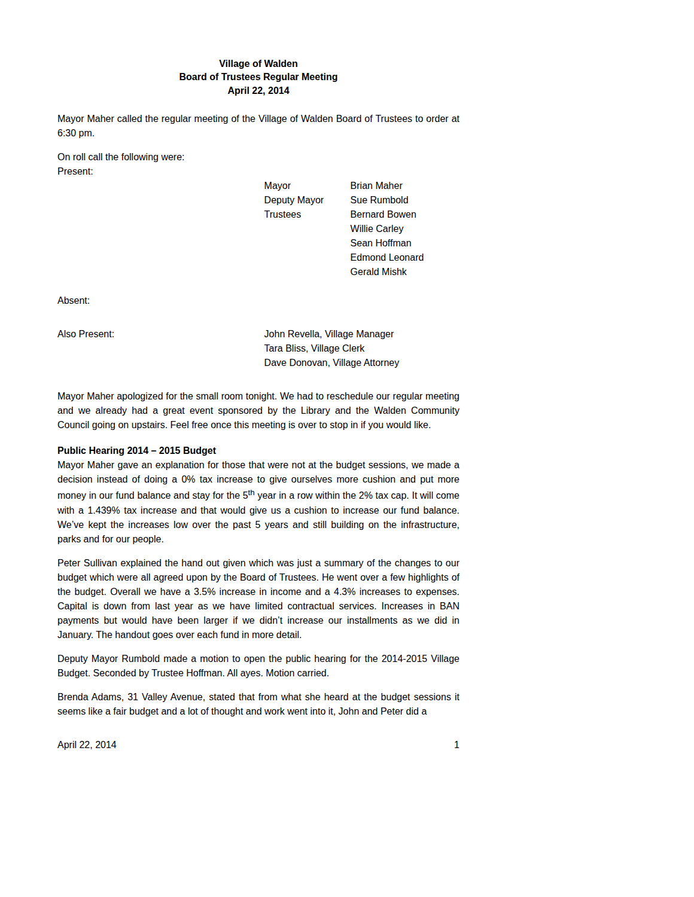Village of Walden
Board of Trustees Regular Meeting
April 22, 2014
Mayor Maher called the regular meeting of the Village of Walden Board of Trustees to order at 6:30 pm.
On roll call the following were:
Present:
Mayor Brian Maher
Deputy Mayor Sue Rumbold
Trustees Bernard Bowen
Willie Carley
Sean Hoffman
Edmond Leonard
Gerald Mishk
Absent:
Also Present: John Revella, Village Manager
Tara Bliss, Village Clerk
Dave Donovan, Village Attorney
Mayor Maher apologized for the small room tonight. We had to reschedule our regular meeting and we already had a great event sponsored by the Library and the Walden Community Council going on upstairs. Feel free once this meeting is over to stop in if you would like.
Public Hearing 2014 – 2015 Budget
Mayor Maher gave an explanation for those that were not at the budget sessions, we made a decision instead of doing a 0% tax increase to give ourselves more cushion and put more money in our fund balance and stay for the 5th year in a row within the 2% tax cap. It will come with a 1.439% tax increase and that would give us a cushion to increase our fund balance. We’ve kept the increases low over the past 5 years and still building on the infrastructure, parks and for our people.
Peter Sullivan explained the hand out given which was just a summary of the changes to our budget which were all agreed upon by the Board of Trustees. He went over a few highlights of the budget. Overall we have a 3.5% increase in income and a 4.3% increases to expenses. Capital is down from last year as we have limited contractual services. Increases in BAN payments but would have been larger if we didn’t increase our installments as we did in January. The handout goes over each fund in more detail.
Deputy Mayor Rumbold made a motion to open the public hearing for the 2014-2015 Village Budget. Seconded by Trustee Hoffman. All ayes. Motion carried.
Brenda Adams, 31 Valley Avenue, stated that from what she heard at the budget sessions it seems like a fair budget and a lot of thought and work went into it, John and Peter did a
April 22, 2014 1